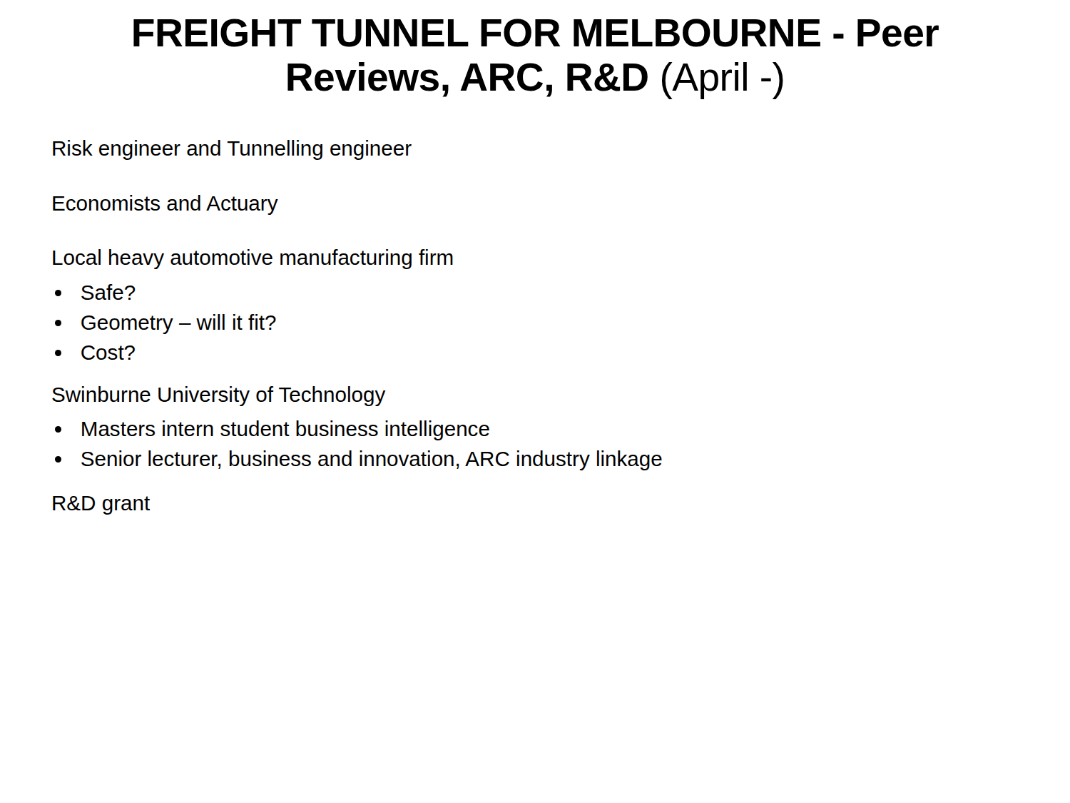FREIGHT TUNNEL FOR MELBOURNE - Peer Reviews, ARC, R&D (April -)
Risk engineer and Tunnelling engineer
Economists and Actuary
Local heavy automotive manufacturing firm
Safe?
Geometry – will it fit?
Cost?
Swinburne University of Technology
Masters intern student business intelligence
Senior lecturer, business and innovation, ARC industry linkage
R&D grant